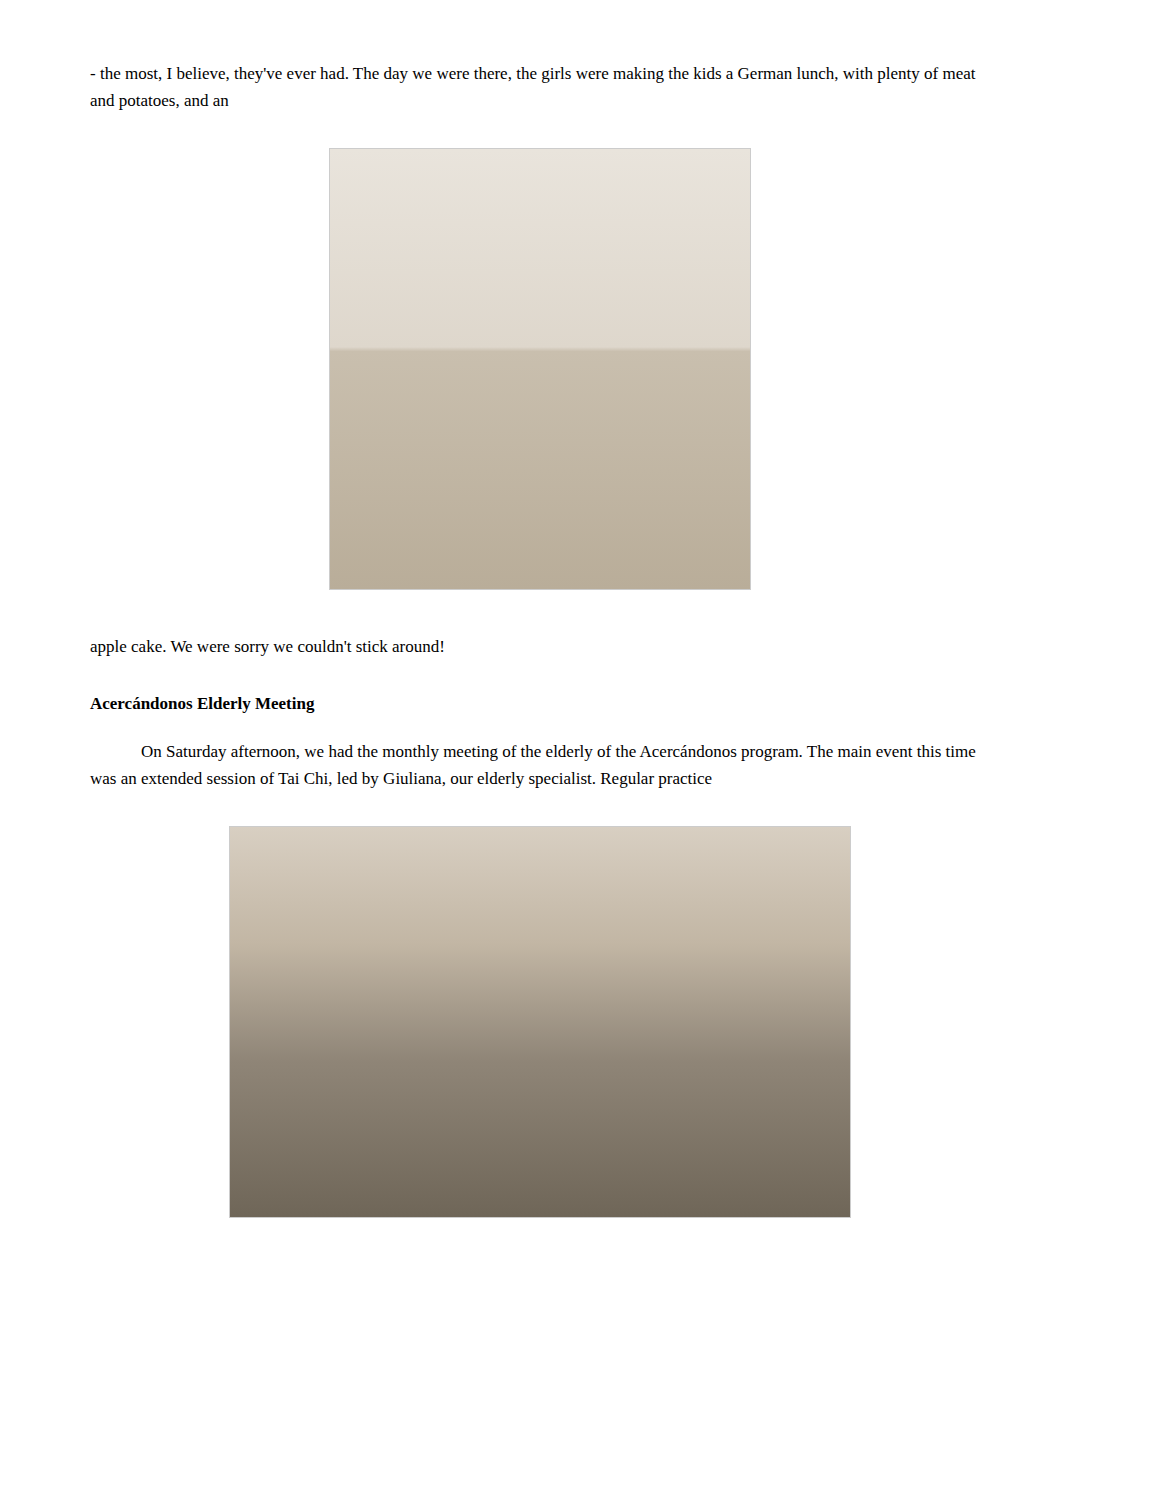- the most, I believe, they've ever had. The day we were there, the girls were making the kids a German lunch, with plenty of meat and potatoes, and an
apple cake. We were sorry we couldn't stick around!
Acercándonos Elderly Meeting
On Saturday afternoon, we had the monthly meeting of the elderly of the Acercándonos program. The main event this time was an extended session of Tai Chi, led by Giuliana, our elderly specialist. Regular practice